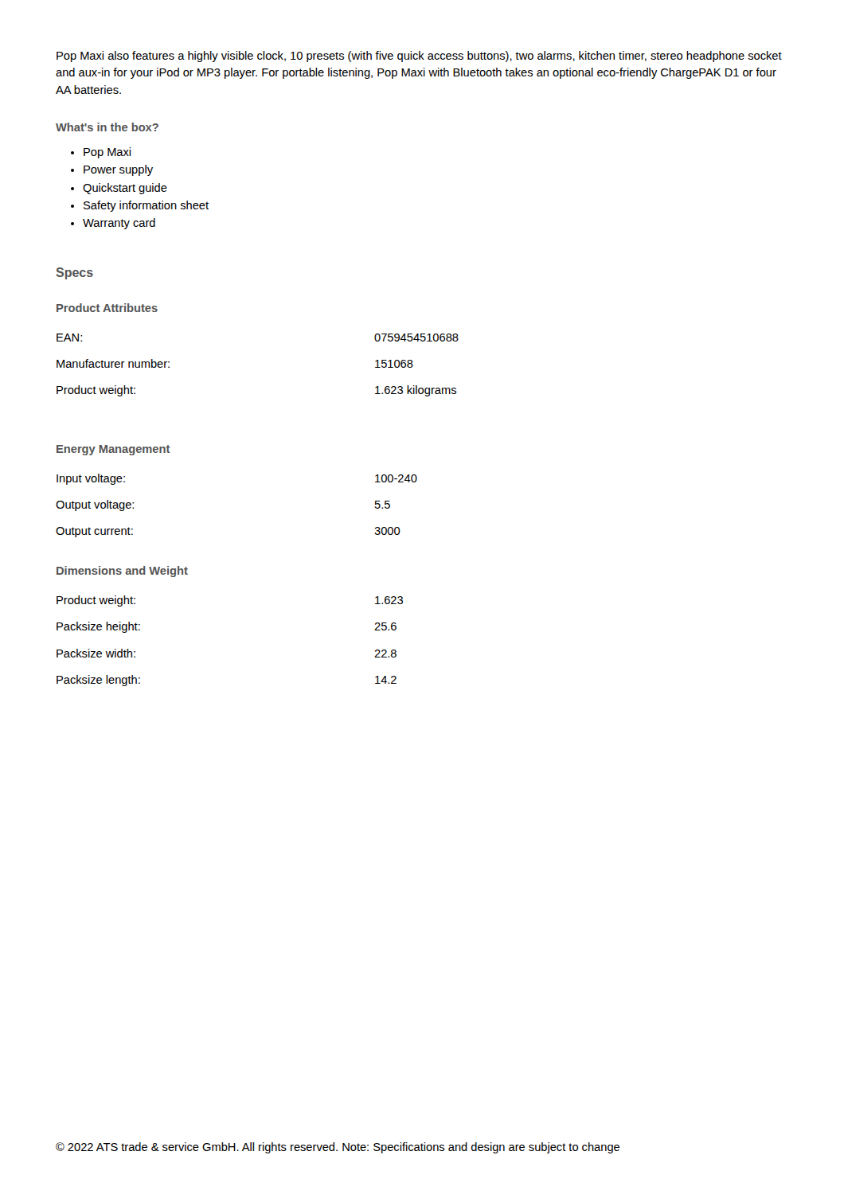Pop Maxi also features a highly visible clock, 10 presets (with five quick access buttons), two alarms, kitchen timer, stereo headphone socket and aux-in for your iPod or MP3 player. For portable listening, Pop Maxi with Bluetooth takes an optional eco-friendly ChargePAK D1 or four AA batteries.
What's in the box?
Pop Maxi
Power supply
Quickstart guide
Safety information sheet
Warranty card
Specs
Product Attributes
| EAN: | 0759454510688 |
| Manufacturer number: | 151068 |
| Product weight: | 1.623 kilograms |
Energy Management
| Input voltage: | 100-240 |
| Output voltage: | 5.5 |
| Output current: | 3000 |
Dimensions and Weight
| Product weight: | 1.623 |
| Packsize height: | 25.6 |
| Packsize width: | 22.8 |
| Packsize length: | 14.2 |
© 2022 ATS trade & service GmbH. All rights reserved. Note: Specifications and design are subject to change